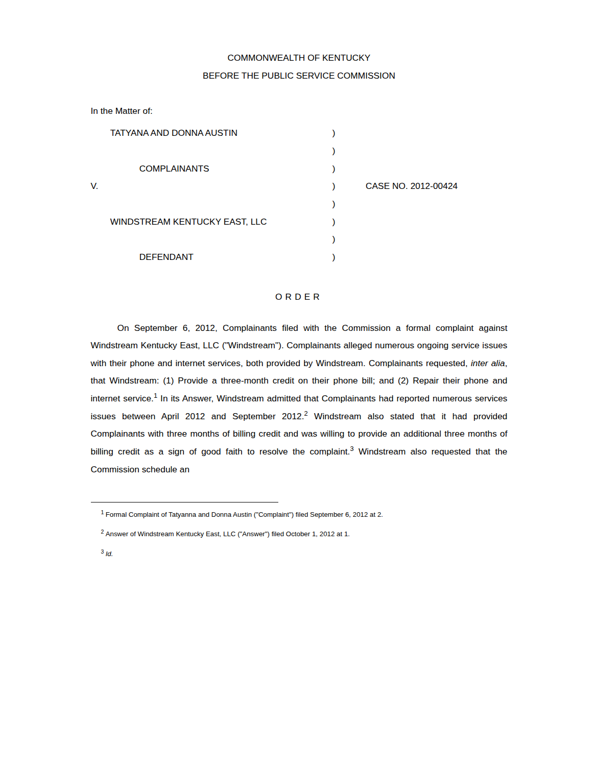COMMONWEALTH OF KENTUCKY
BEFORE THE PUBLIC SERVICE COMMISSION
In the Matter of:
| TATYANA AND DONNA AUSTIN | ) | |
| | ) | |
| COMPLAINANTS | ) | |
| V. | ) | CASE NO. 2012-00424 |
| | ) | |
| WINDSTREAM KENTUCKY EAST, LLC | ) | |
| | ) | |
| DEFENDANT | ) | |
ORDER
On September 6, 2012, Complainants filed with the Commission a formal complaint against Windstream Kentucky East, LLC ("Windstream"). Complainants alleged numerous ongoing service issues with their phone and internet services, both provided by Windstream. Complainants requested, inter alia, that Windstream: (1) Provide a three-month credit on their phone bill; and (2) Repair their phone and internet service.1 In its Answer, Windstream admitted that Complainants had reported numerous services issues between April 2012 and September 2012.2 Windstream also stated that it had provided Complainants with three months of billing credit and was willing to provide an additional three months of billing credit as a sign of good faith to resolve the complaint.3 Windstream also requested that the Commission schedule an
1 Formal Complaint of Tatyanna and Donna Austin ("Complaint") filed September 6, 2012 at 2.
2 Answer of Windstream Kentucky East, LLC ("Answer") filed October 1, 2012 at 1.
3 Id.